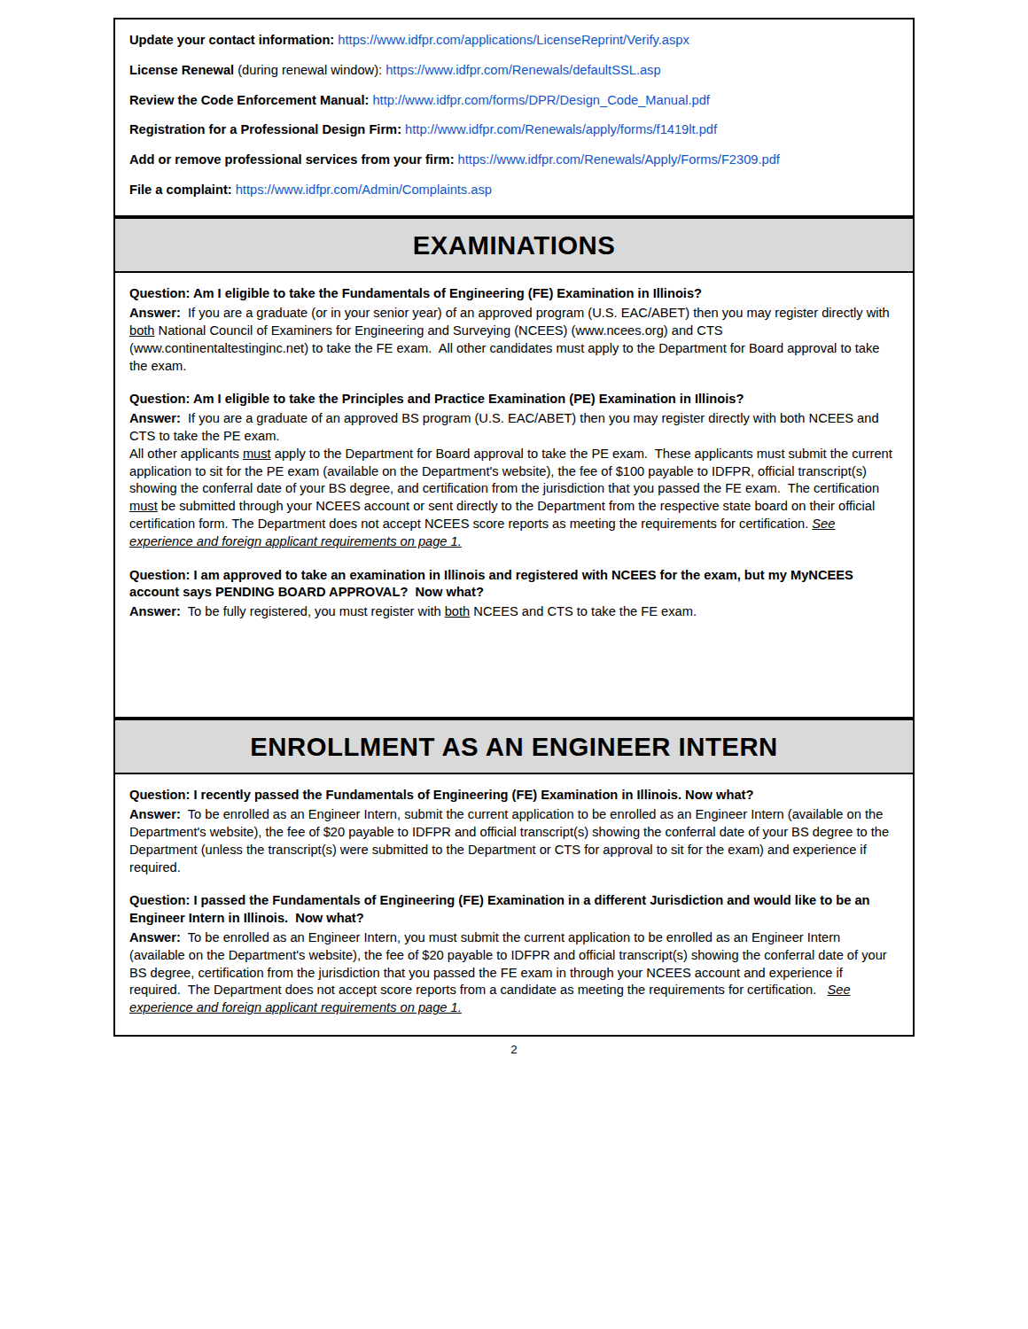Update your contact information: https://www.idfpr.com/applications/LicenseReprint/Verify.aspx
License Renewal (during renewal window): https://www.idfpr.com/Renewals/defaultSSL.asp
Review the Code Enforcement Manual: http://www.idfpr.com/forms/DPR/Design_Code_Manual.pdf
Registration for a Professional Design Firm: http://www.idfpr.com/Renewals/apply/forms/f1419lt.pdf
Add or remove professional services from your firm: https://www.idfpr.com/Renewals/Apply/Forms/F2309.pdf
File a complaint: https://www.idfpr.com/Admin/Complaints.asp
EXAMINATIONS
Question: Am I eligible to take the Fundamentals of Engineering (FE) Examination in Illinois?
Answer: If you are a graduate (or in your senior year) of an approved program (U.S. EAC/ABET) then you may register directly with both National Council of Examiners for Engineering and Surveying (NCEES) (www.ncees.org) and CTS (www.continentaltestinginc.net) to take the FE exam. All other candidates must apply to the Department for Board approval to take the exam.
Question: Am I eligible to take the Principles and Practice Examination (PE) Examination in Illinois?
Answer: If you are a graduate of an approved BS program (U.S. EAC/ABET) then you may register directly with both NCEES and CTS to take the PE exam.
All other applicants must apply to the Department for Board approval to take the PE exam. These applicants must submit the current application to sit for the PE exam (available on the Department's website), the fee of $100 payable to IDFPR, official transcript(s) showing the conferral date of your BS degree, and certification from the jurisdiction that you passed the FE exam. The certification must be submitted through your NCEES account or sent directly to the Department from the respective state board on their official certification form. The Department does not accept NCEES score reports as meeting the requirements for certification. See experience and foreign applicant requirements on page 1.
Question: I am approved to take an examination in Illinois and registered with NCEES for the exam, but my MyNCEES account says PENDING BOARD APPROVAL? Now what?
Answer: To be fully registered, you must register with both NCEES and CTS to take the FE exam.
ENROLLMENT AS AN ENGINEER INTERN
Question: I recently passed the Fundamentals of Engineering (FE) Examination in Illinois. Now what?
Answer: To be enrolled as an Engineer Intern, submit the current application to be enrolled as an Engineer Intern (available on the Department's website), the fee of $20 payable to IDFPR and official transcript(s) showing the conferral date of your BS degree to the Department (unless the transcript(s) were submitted to the Department or CTS for approval to sit for the exam) and experience if required.
Question: I passed the Fundamentals of Engineering (FE) Examination in a different Jurisdiction and would like to be an Engineer Intern in Illinois. Now what?
Answer: To be enrolled as an Engineer Intern, you must submit the current application to be enrolled as an Engineer Intern (available on the Department's website), the fee of $20 payable to IDFPR and official transcript(s) showing the conferral date of your BS degree, certification from the jurisdiction that you passed the FE exam in through your NCEES account and experience if required. The Department does not accept score reports from a candidate as meeting the requirements for certification. See experience and foreign applicant requirements on page 1.
2